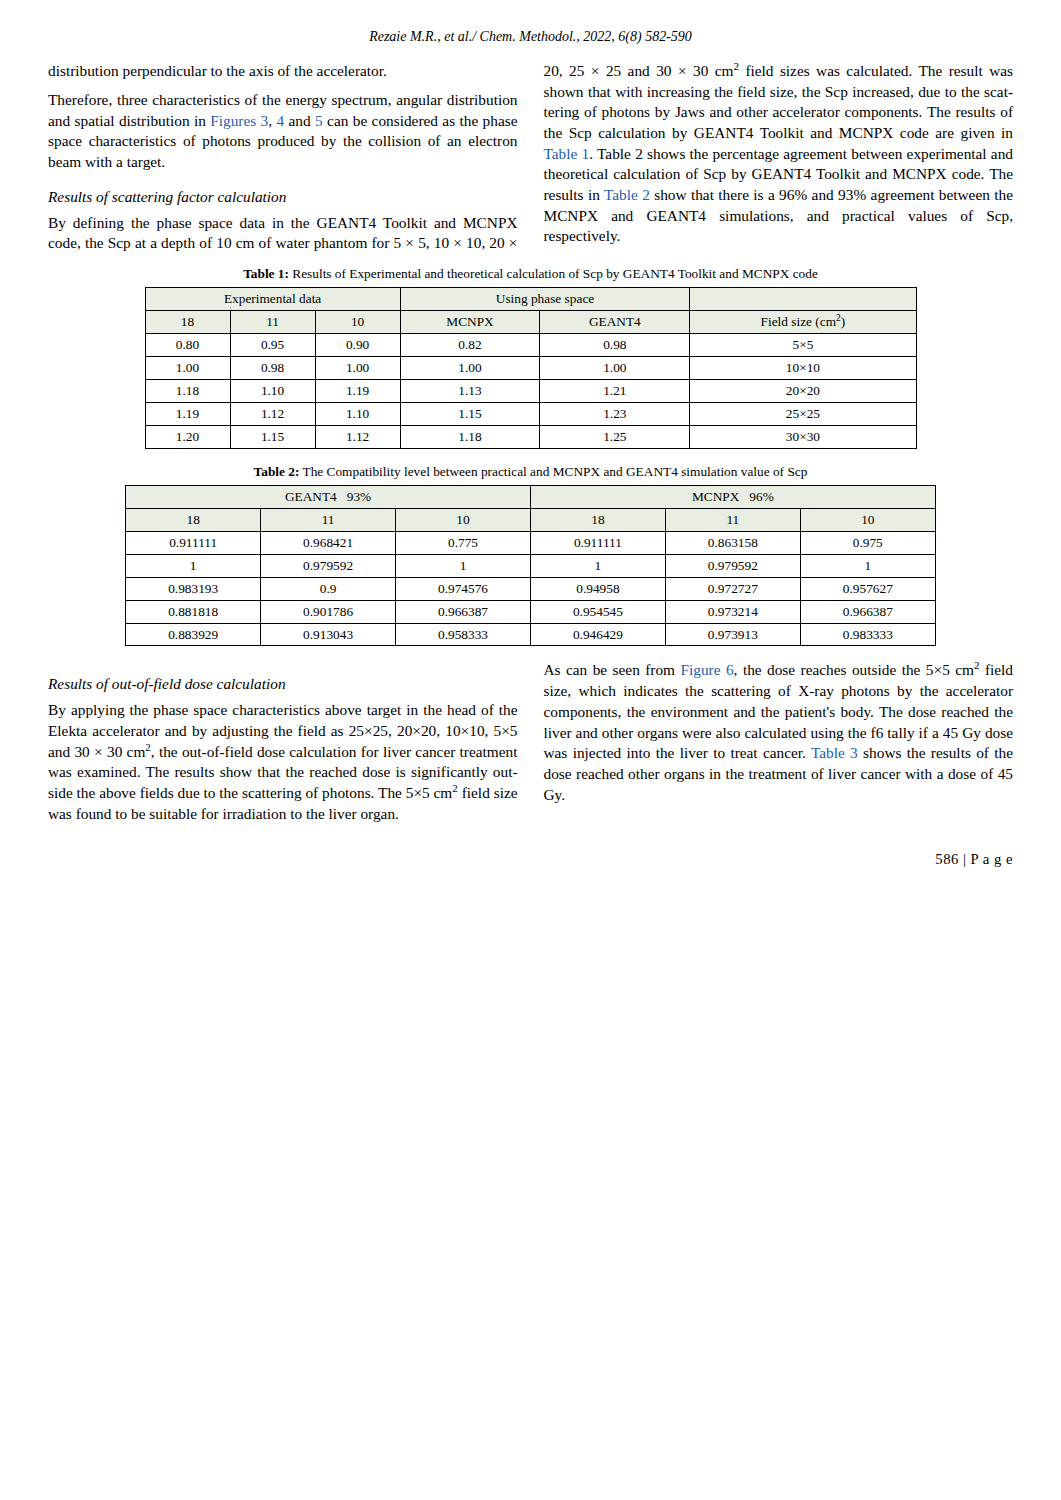Rezaie M.R., et al./ Chem. Methodol., 2022, 6(8) 582-590
distribution perpendicular to the axis of the accelerator.
Therefore, three characteristics of the energy spectrum, angular distribution and spatial distribution in Figures 3, 4 and 5 can be considered as the phase space characteristics of photons produced by the collision of an electron beam with a target.
Results of scattering factor calculation
By defining the phase space data in the GEANT4 Toolkit and MCNPX code, the Scp at a depth of 10 cm of water phantom for 5 × 5, 10 × 10, 20 × 20, 25 × 25 and 30 × 30 cm2 field sizes was calculated. The result was shown that with increasing the field size, the Scp increased, due to the scattering of photons by Jaws and other accelerator components. The results of the Scp calculation by GEANT4 Toolkit and MCNPX code are given in Table 1. Table 2 shows the percentage agreement between experimental and theoretical calculation of Scp by GEANT4 Toolkit and MCNPX code. The results in Table 2 show that there is a 96% and 93% agreement between the MCNPX and GEANT4 simulations, and practical values of Scp, respectively.
Table 1: Results of Experimental and theoretical calculation of Scp by GEANT4 Toolkit and MCNPX code
| Experimental data | Using phase space | |
| --- | --- | --- |
| 18 | 11 | 10 | MCNPX | GEANT4 | Field size (cm 2 ) |
| 0.80 | 0.95 | 0.90 | 0.82 | 0.98 | 5×5 |
| 1.00 | 0.98 | 1.00 | 1.00 | 1.00 | 10×10 |
| 1.18 | 1.10 | 1.19 | 1.13 | 1.21 | 20×20 |
| 1.19 | 1.12 | 1.10 | 1.15 | 1.23 | 25×25 |
| 1.20 | 1.15 | 1.12 | 1.18 | 1.25 | 30×30 |
Table 2: The Compatibility level between practical and MCNPX and GEANT4 simulation value of Scp
| GEANT4 93% | MCNPX 96% |
| --- | --- |
| 18 | 11 | 10 | 18 | 11 | 10 |
| 0.911111 | 0.968421 | 0.775 | 0.911111 | 0.863158 | 0.975 |
| 1 | 0.979592 | 1 | 1 | 0.979592 | 1 |
| 0.983193 | 0.9 | 0.974576 | 0.94958 | 0.972727 | 0.957627 |
| 0.881818 | 0.901786 | 0.966387 | 0.954545 | 0.973214 | 0.966387 |
| 0.883929 | 0.913043 | 0.958333 | 0.946429 | 0.973913 | 0.983333 |
Results of out-of-field dose calculation
By applying the phase space characteristics above target in the head of the Elekta accelerator and by adjusting the field as 25×25, 20×20, 10×10, 5×5 and 30 × 30 cm2, the out-of-field dose calculation for liver cancer treatment was examined. The results show that the reached dose is significantly outside the above fields due to the scattering of photons. The 5×5 cm2 field size was found to be suitable for irradiation to the liver organ.
As can be seen from Figure 6, the dose reaches outside the 5×5 cm2 field size, which indicates the scattering of X-ray photons by the accelerator components, the environment and the patient's body. The dose reached the liver and other organs were also calculated using the f6 tally if a 45 Gy dose was injected into the liver to treat cancer. Table 3 shows the results of the dose reached other organs in the treatment of liver cancer with a dose of 45 Gy.
586 | P a g e